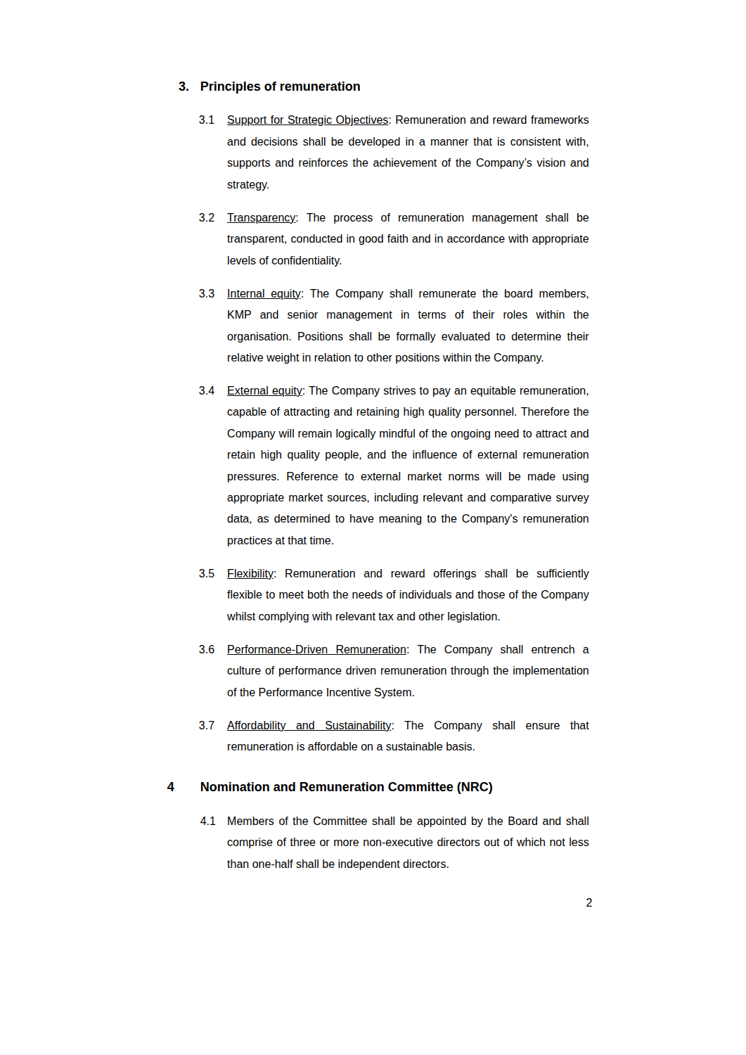3. Principles of remuneration
3.1 Support for Strategic Objectives: Remuneration and reward frameworks and decisions shall be developed in a manner that is consistent with, supports and reinforces the achievement of the Company’s vision and strategy.
3.2 Transparency: The process of remuneration management shall be transparent, conducted in good faith and in accordance with appropriate levels of confidentiality.
3.3 Internal equity: The Company shall remunerate the board members, KMP and senior management in terms of their roles within the organisation. Positions shall be formally evaluated to determine their relative weight in relation to other positions within the Company.
3.4 External equity: The Company strives to pay an equitable remuneration, capable of attracting and retaining high quality personnel. Therefore the Company will remain logically mindful of the ongoing need to attract and retain high quality people, and the influence of external remuneration pressures. Reference to external market norms will be made using appropriate market sources, including relevant and comparative survey data, as determined to have meaning to the Company's remuneration practices at that time.
3.5 Flexibility: Remuneration and reward offerings shall be sufficiently flexible to meet both the needs of individuals and those of the Company whilst complying with relevant tax and other legislation.
3.6 Performance-Driven Remuneration: The Company shall entrench a culture of performance driven remuneration through the implementation of the Performance Incentive System.
3.7 Affordability and Sustainability: The Company shall ensure that remuneration is affordable on a sustainable basis.
4 Nomination and Remuneration Committee (NRC)
4.1 Members of the Committee shall be appointed by the Board and shall comprise of three or more non-executive directors out of which not less than one-half shall be independent directors.
2